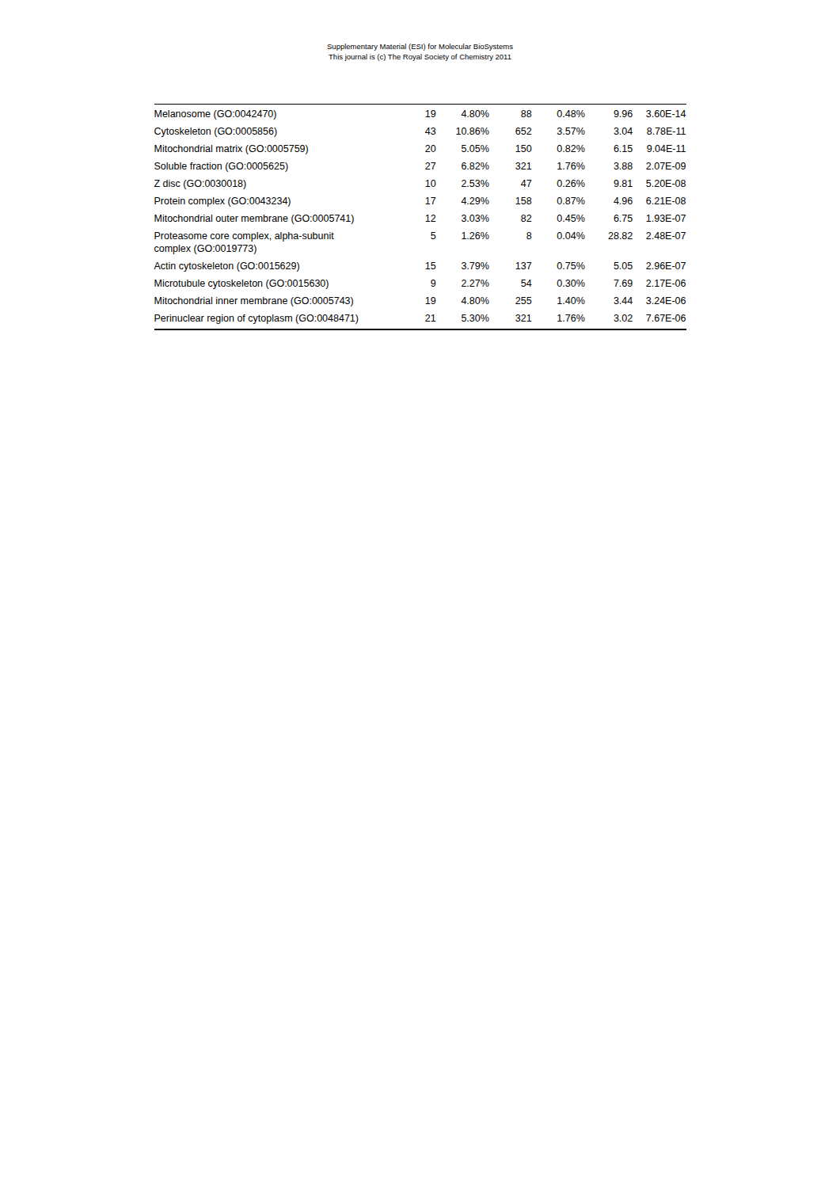Supplementary Material (ESI) for Molecular BioSystems
This journal is (c) The Royal Society of Chemistry 2011
| Melanosome (GO:0042470) | 19 | 4.80% | 88 | 0.48% | 9.96 | 3.60E-14 |
| Cytoskeleton (GO:0005856) | 43 | 10.86% | 652 | 3.57% | 3.04 | 8.78E-11 |
| Mitochondrial matrix (GO:0005759) | 20 | 5.05% | 150 | 0.82% | 6.15 | 9.04E-11 |
| Soluble fraction (GO:0005625) | 27 | 6.82% | 321 | 1.76% | 3.88 | 2.07E-09 |
| Z disc (GO:0030018) | 10 | 2.53% | 47 | 0.26% | 9.81 | 5.20E-08 |
| Protein complex (GO:0043234) | 17 | 4.29% | 158 | 0.87% | 4.96 | 6.21E-08 |
| Mitochondrial outer membrane (GO:0005741) | 12 | 3.03% | 82 | 0.45% | 6.75 | 1.93E-07 |
| Proteasome core complex, alpha-subunit complex (GO:0019773) | 5 | 1.26% | 8 | 0.04% | 28.82 | 2.48E-07 |
| Actin cytoskeleton (GO:0015629) | 15 | 3.79% | 137 | 0.75% | 5.05 | 2.96E-07 |
| Microtubule cytoskeleton (GO:0015630) | 9 | 2.27% | 54 | 0.30% | 7.69 | 2.17E-06 |
| Mitochondrial inner membrane (GO:0005743) | 19 | 4.80% | 255 | 1.40% | 3.44 | 3.24E-06 |
| Perinuclear region of cytoplasm (GO:0048471) | 21 | 5.30% | 321 | 1.76% | 3.02 | 7.67E-06 |